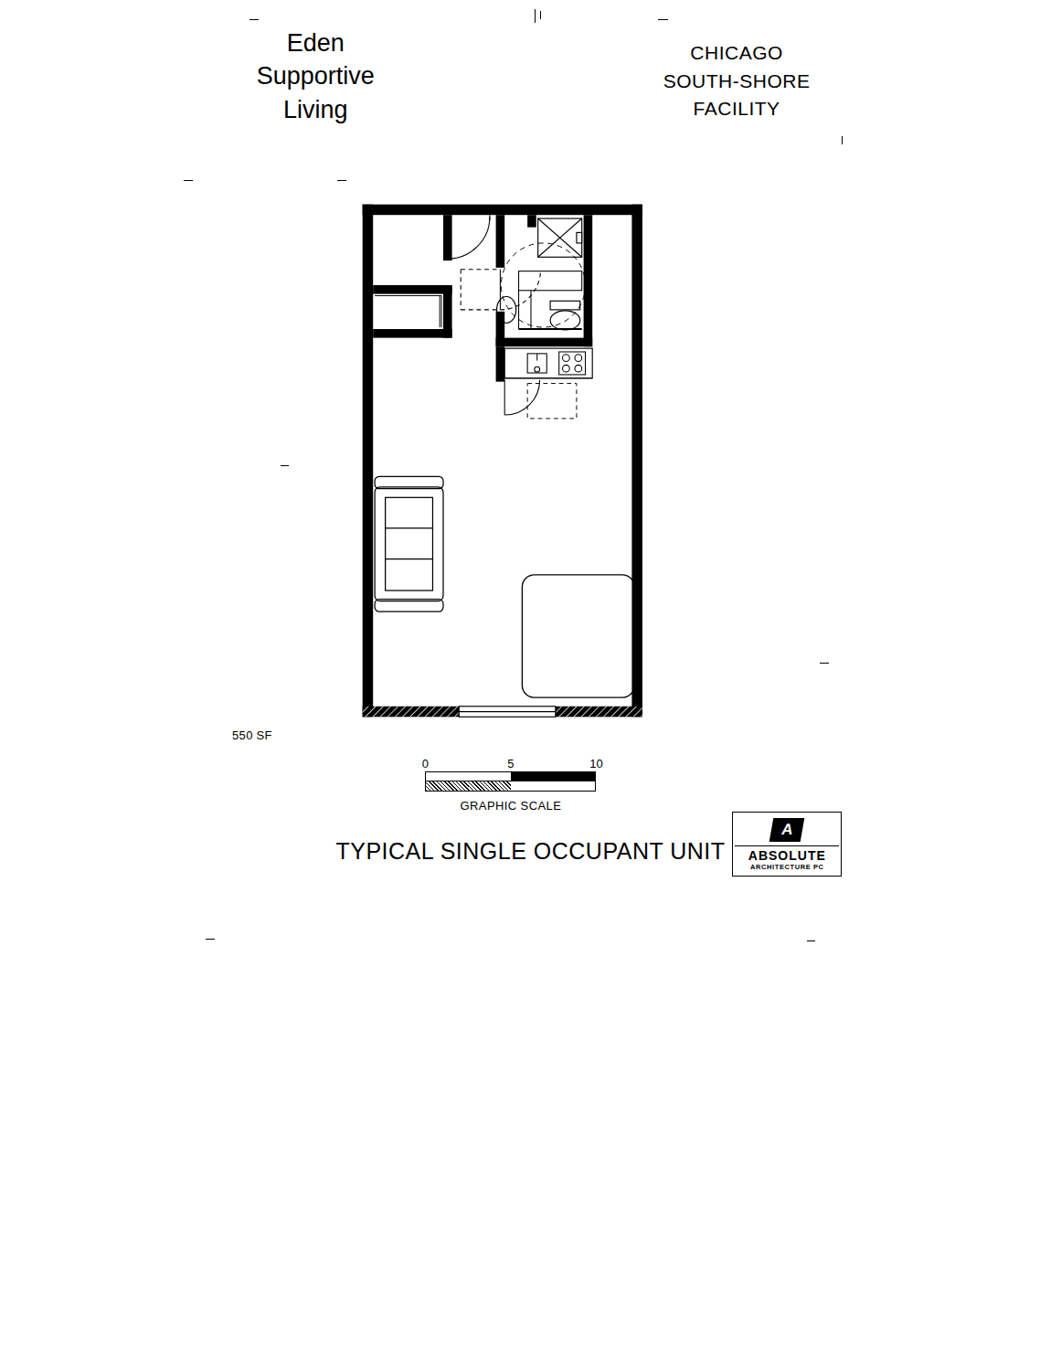Eden
Supportive
Living
CHICAGO
SOUTH-SHORE
FACILITY
550 SF
0 5 10
GRAPHIC SCALE
TYPICAL SINGLE OCCUPANT UNIT
A
ABSOLUTE
ARCHITECTURE PC